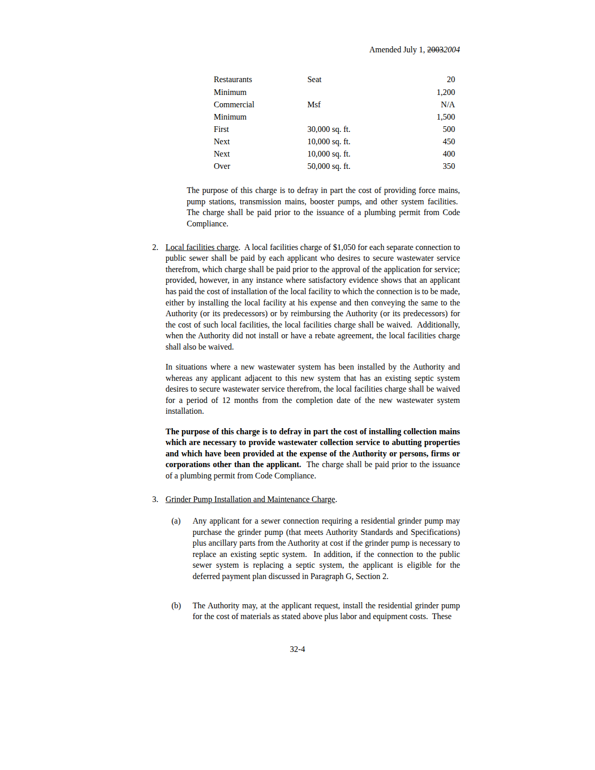Amended July 1, 20032004
| Restaurants | Seat | 20 |
| Minimum | | 1,200 |
| Commercial | Msf | N/A |
| Minimum | | 1,500 |
| First | 30,000 sq. ft. | 500 |
| Next | 10,000 sq. ft. | 450 |
| Next | 10,000 sq. ft. | 400 |
| Over | 50,000 sq. ft. | 350 |
The purpose of this charge is to defray in part the cost of providing force mains, pump stations, transmission mains, booster pumps, and other system facilities. The charge shall be paid prior to the issuance of a plumbing permit from Code Compliance.
2.
Local facilities charge. A local facilities charge of $1,050 for each separate connection to public sewer shall be paid by each applicant who desires to secure wastewater service therefrom, which charge shall be paid prior to the approval of the application for service; provided, however, in any instance where satisfactory evidence shows that an applicant has paid the cost of installation of the local facility to which the connection is to be made, either by installing the local facility at his expense and then conveying the same to the Authority (or its predecessors) or by reimbursing the Authority (or its predecessors) for the cost of such local facilities, the local facilities charge shall be waived. Additionally, when the Authority did not install or have a rebate agreement, the local facilities charge shall also be waived.
In situations where a new wastewater system has been installed by the Authority and whereas any applicant adjacent to this new system that has an existing septic system desires to secure wastewater service therefrom, the local facilities charge shall be waived for a period of 12 months from the completion date of the new wastewater system installation.
The purpose of this charge is to defray in part the cost of installing collection mains which are necessary to provide wastewater collection service to abutting properties and which have been provided at the expense of the Authority or persons, firms or corporations other than the applicant. The charge shall be paid prior to the issuance of a plumbing permit from Code Compliance.
3.
Grinder Pump Installation and Maintenance Charge.
(a)
Any applicant for a sewer connection requiring a residential grinder pump may purchase the grinder pump (that meets Authority Standards and Specifications) plus ancillary parts from the Authority at cost if the grinder pump is necessary to replace an existing septic system. In addition, if the connection to the public sewer system is replacing a septic system, the applicant is eligible for the deferred payment plan discussed in Paragraph G, Section 2.
(b)
The Authority may, at the applicant request, install the residential grinder pump for the cost of materials as stated above plus labor and equipment costs. These
32-4